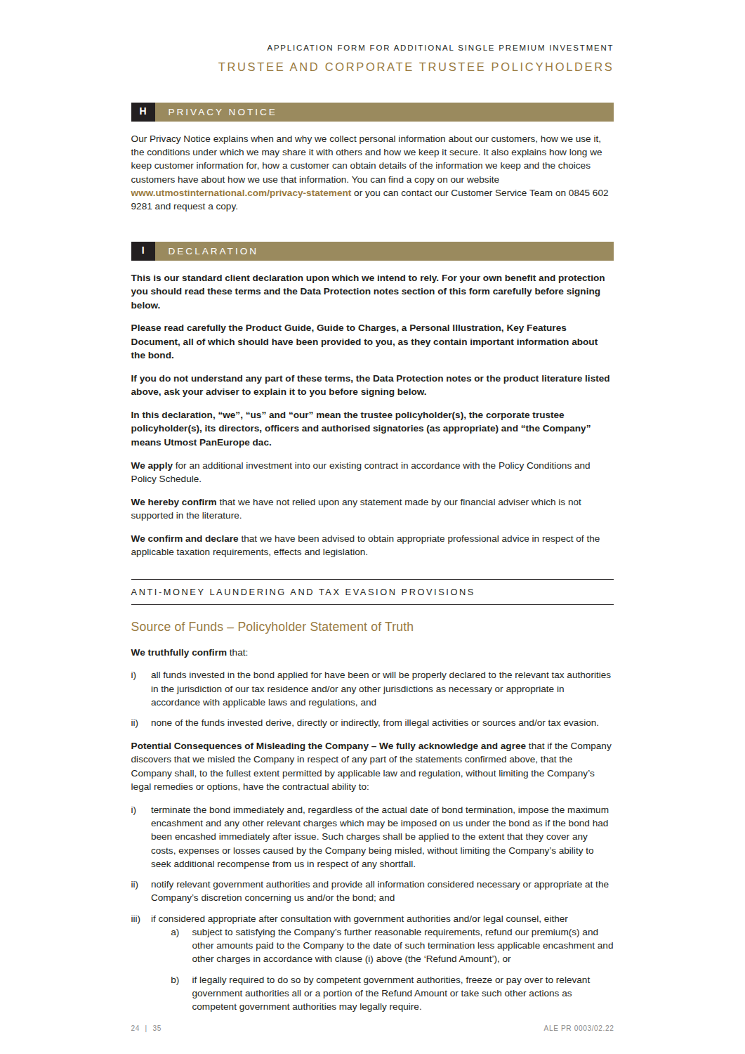Application form for additional single premium investment
Trustee and Corporate Trustee Policyholders
H
Privacy Notice
Our Privacy Notice explains when and why we collect personal information about our customers, how we use it, the conditions under which we may share it with others and how we keep it secure. It also explains how long we keep customer information for, how a customer can obtain details of the information we keep and the choices customers have about how we use that information. You can find a copy on our website www.utmostinternational.com/privacy-statement or you can contact our Customer Service Team on 0845 602 9281 and request a copy.
I
Declaration
This is our standard client declaration upon which we intend to rely. For your own benefit and protection you should read these terms and the Data Protection notes section of this form carefully before signing below.
Please read carefully the Product Guide, Guide to Charges, a Personal Illustration, Key Features Document, all of which should have been provided to you, as they contain important information about the bond.
If you do not understand any part of these terms, the Data Protection notes or the product literature listed above, ask your adviser to explain it to you before signing below.
In this declaration, “we”, “us” and “our” mean the trustee policyholder(s), the corporate trustee policyholder(s), its directors, officers and authorised signatories (as appropriate) and “the Company” means Utmost PanEurope dac.
We apply for an additional investment into our existing contract in accordance with the Policy Conditions and Policy Schedule.
We hereby confirm that we have not relied upon any statement made by our financial adviser which is not supported in the literature.
We confirm and declare that we have been advised to obtain appropriate professional advice in respect of the applicable taxation requirements, effects and legislation.
Anti-money laundering and tax evasion provisions
Source of Funds – Policyholder Statement of Truth
We truthfully confirm that:
i) all funds invested in the bond applied for have been or will be properly declared to the relevant tax authorities in the jurisdiction of our tax residence and/or any other jurisdictions as necessary or appropriate in accordance with applicable laws and regulations, and
ii) none of the funds invested derive, directly or indirectly, from illegal activities or sources and/or tax evasion.
Potential Consequences of Misleading the Company – We fully acknowledge and agree that if the Company discovers that we misled the Company in respect of any part of the statements confirmed above, that the Company shall, to the fullest extent permitted by applicable law and regulation, without limiting the Company’s legal remedies or options, have the contractual ability to:
i) terminate the bond immediately and, regardless of the actual date of bond termination, impose the maximum encashment and any other relevant charges which may be imposed on us under the bond as if the bond had been encashed immediately after issue. Such charges shall be applied to the extent that they cover any costs, expenses or losses caused by the Company being misled, without limiting the Company’s ability to seek additional recompense from us in respect of any shortfall.
ii) notify relevant government authorities and provide all information considered necessary or appropriate at the Company’s discretion concerning us and/or the bond; and
iii) if considered appropriate after consultation with government authorities and/or legal counsel, either
a) subject to satisfying the Company’s further reasonable requirements, refund our premium(s) and other amounts paid to the Company to the date of such termination less applicable encashment and other charges in accordance with clause (i) above (the ‘Refund Amount’), or
b) if legally required to do so by competent government authorities, freeze or pay over to relevant government authorities all or a portion of the Refund Amount or take such other actions as competent government authorities may legally require.
24|35
ALE PR 0003/02.22